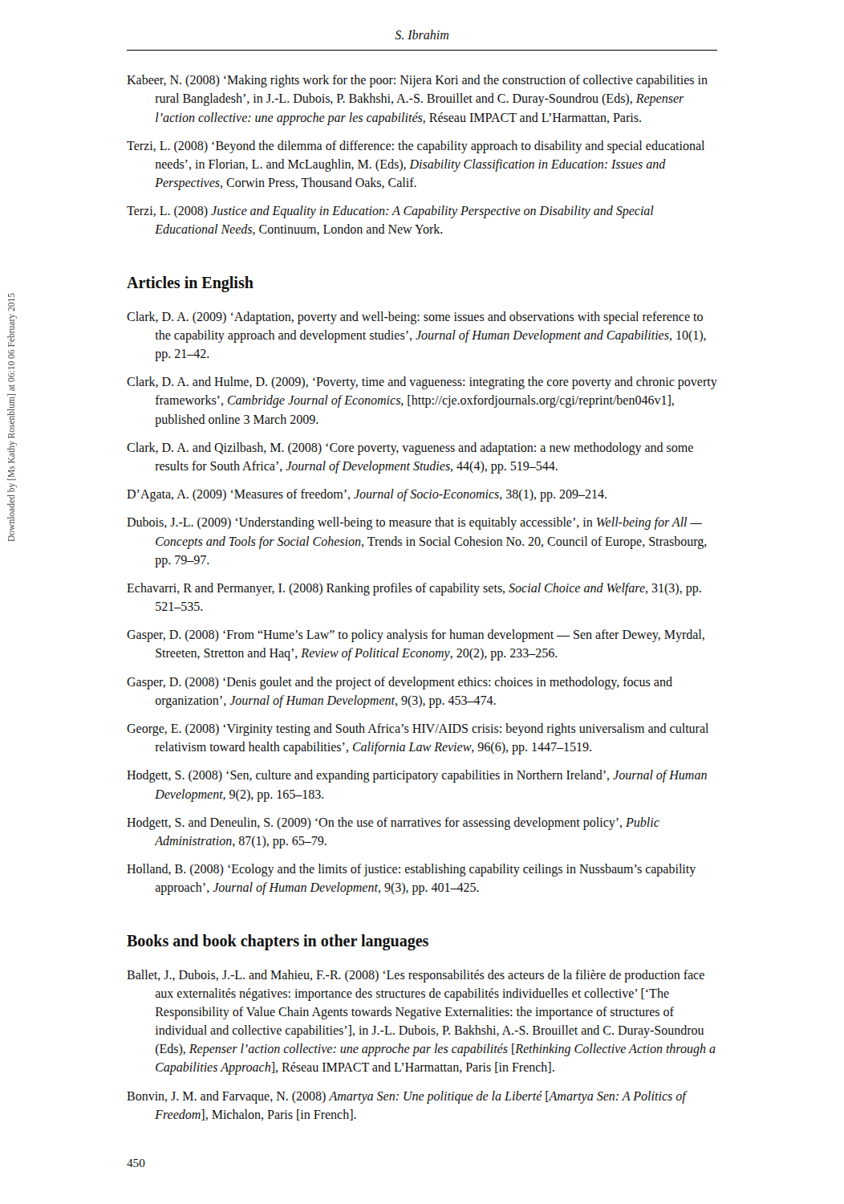Downloaded by [Ms Kathy Rosenblum] at 06:10 06 February 2015
S. Ibrahim
Kabeer, N. (2008) ‘Making rights work for the poor: Nijera Kori and the construction of collective capabilities in rural Bangladesh’, in J.-L. Dubois, P. Bakhshi, A.-S. Brouillet and C. Duray-Soundrou (Eds), Repenser l’action collective: une approche par les capabilités, Réseau IMPACT and L’Harmattan, Paris.
Terzi, L. (2008) ‘Beyond the dilemma of difference: the capability approach to disability and special educational needs’, in Florian, L. and McLaughlin, M. (Eds), Disability Classification in Education: Issues and Perspectives, Corwin Press, Thousand Oaks, Calif.
Terzi, L. (2008) Justice and Equality in Education: A Capability Perspective on Disability and Special Educational Needs, Continuum, London and New York.
Articles in English
Clark, D. A. (2009) ‘Adaptation, poverty and well-being: some issues and observations with special reference to the capability approach and development studies’, Journal of Human Development and Capabilities, 10(1), pp. 21–42.
Clark, D. A. and Hulme, D. (2009), ‘Poverty, time and vagueness: integrating the core poverty and chronic poverty frameworks’, Cambridge Journal of Economics, [http://cje.oxfordjournals.org/cgi/reprint/ben046v1], published online 3 March 2009.
Clark, D. A. and Qizilbash, M. (2008) ‘Core poverty, vagueness and adaptation: a new methodology and some results for South Africa’, Journal of Development Studies, 44(4), pp. 519–544.
D’Agata, A. (2009) ‘Measures of freedom’, Journal of Socio-Economics, 38(1), pp. 209–214.
Dubois, J.-L. (2009) ‘Understanding well-being to measure that is equitably accessible’, in Well-being for All — Concepts and Tools for Social Cohesion, Trends in Social Cohesion No. 20, Council of Europe, Strasbourg, pp. 79–97.
Echavarri, R and Permanyer, I. (2008) Ranking profiles of capability sets, Social Choice and Welfare, 31(3), pp. 521–535.
Gasper, D. (2008) ‘From “Hume’s Law” to policy analysis for human development — Sen after Dewey, Myrdal, Streeten, Stretton and Haq’, Review of Political Economy, 20(2), pp. 233–256.
Gasper, D. (2008) ‘Denis goulet and the project of development ethics: choices in methodology, focus and organization’, Journal of Human Development, 9(3), pp. 453–474.
George, E. (2008) ‘Virginity testing and South Africa’s HIV/AIDS crisis: beyond rights universalism and cultural relativism toward health capabilities’, California Law Review, 96(6), pp. 1447–1519.
Hodgett, S. (2008) ‘Sen, culture and expanding participatory capabilities in Northern Ireland’, Journal of Human Development, 9(2), pp. 165–183.
Hodgett, S. and Deneulin, S. (2009) ‘On the use of narratives for assessing development policy’, Public Administration, 87(1), pp. 65–79.
Holland, B. (2008) ‘Ecology and the limits of justice: establishing capability ceilings in Nussbaum’s capability approach’, Journal of Human Development, 9(3), pp. 401–425.
Books and book chapters in other languages
Ballet, J., Dubois, J.-L. and Mahieu, F.-R. (2008) ‘Les responsabilités des acteurs de la filière de production face aux externalités négatives: importance des structures de capabilités individuelles et collective’ [‘The Responsibility of Value Chain Agents towards Negative Externalities: the importance of structures of individual and collective capabilities’], in J.-L. Dubois, P. Bakhshi, A.-S. Brouillet and C. Duray-Soundrou (Eds), Repenser l’action collective: une approche par les capabilités [Rethinking Collective Action through a Capabilities Approach], Réseau IMPACT and L’Harmattan, Paris [in French].
Bonvin, J. M. and Farvaque, N. (2008) Amartya Sen: Une politique de la Liberté [Amartya Sen: A Politics of Freedom], Michalon, Paris [in French].
450